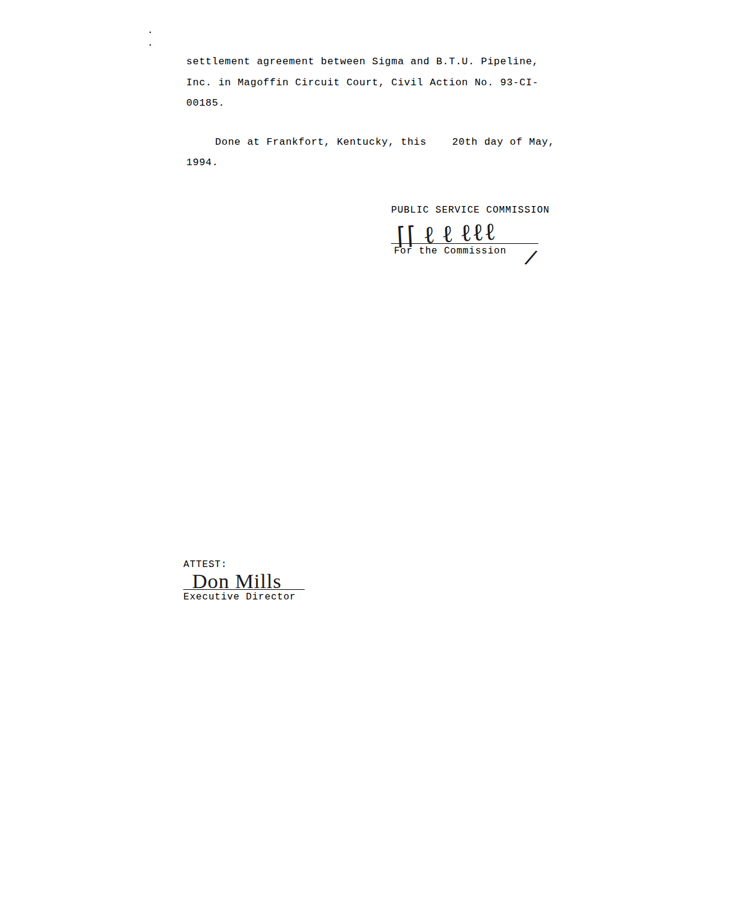.
.
settlement agreement between Sigma and B.T.U. Pipeline, Inc. in Magoffin Circuit Court, Civil Action No. 93-CI-00185.
Done at Frankfort, Kentucky, this 20th day of May, 1994.
PUBLIC SERVICE COMMISSION
⌈⌈ ℓ ℓ ℓℓℓ
For the Commission
/
ATTEST:
Don Mills
Executive Director